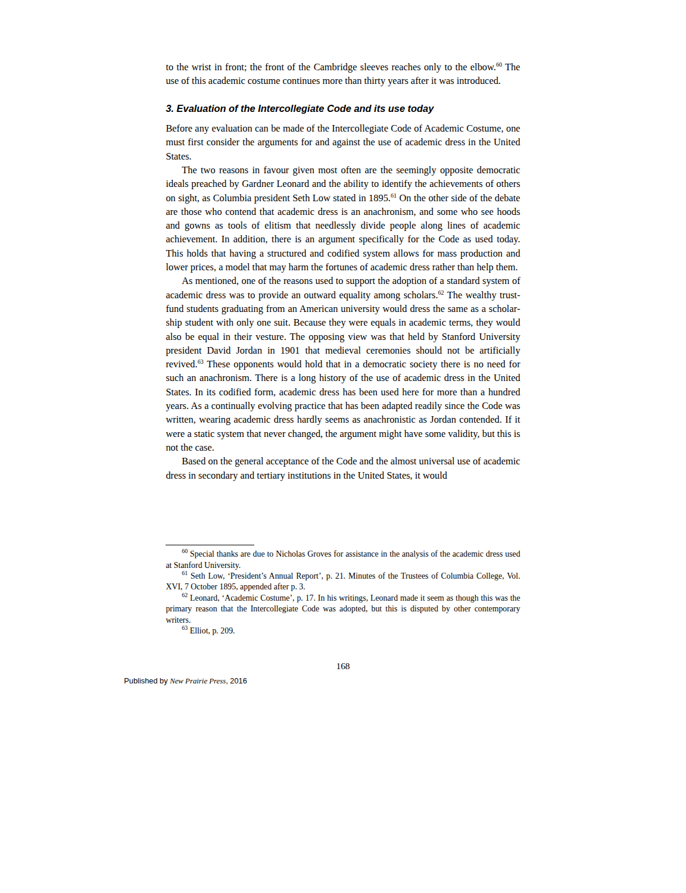to the wrist in front; the front of the Cambridge sleeves reaches only to the elbow.60 The use of this academic costume continues more than thirty years after it was introduced.
3. Evaluation of the Intercollegiate Code and its use today
Before any evaluation can be made of the Intercollegiate Code of Academic Costume, one must first consider the arguments for and against the use of academic dress in the United States.
The two reasons in favour given most often are the seemingly opposite democratic ideals preached by Gardner Leonard and the ability to identify the achievements of others on sight, as Columbia president Seth Low stated in 1895.61 On the other side of the debate are those who contend that academic dress is an anachronism, and some who see hoods and gowns as tools of elitism that needlessly divide people along lines of academic achievement. In addition, there is an argument specifically for the Code as used today. This holds that having a structured and codified system allows for mass production and lower prices, a model that may harm the fortunes of academic dress rather than help them.
As mentioned, one of the reasons used to support the adoption of a standard system of academic dress was to provide an outward equality among scholars.62 The wealthy trust-fund students graduating from an American university would dress the same as a scholarship student with only one suit. Because they were equals in academic terms, they would also be equal in their vesture. The opposing view was that held by Stanford University president David Jordan in 1901 that medieval ceremonies should not be artificially revived.63 These opponents would hold that in a democratic society there is no need for such an anachronism. There is a long history of the use of academic dress in the United States. In its codified form, academic dress has been used here for more than a hundred years. As a continually evolving practice that has been adapted readily since the Code was written, wearing academic dress hardly seems as anachronistic as Jordan contended. If it were a static system that never changed, the argument might have some validity, but this is not the case.
Based on the general acceptance of the Code and the almost universal use of academic dress in secondary and tertiary institutions in the United States, it would
60 Special thanks are due to Nicholas Groves for assistance in the analysis of the academic dress used at Stanford University.
61 Seth Low, ‘President’s Annual Report’, p. 21. Minutes of the Trustees of Columbia College, Vol. XVI, 7 October 1895, appended after p. 3.
62 Leonard, ‘Academic Costume’, p. 17. In his writings, Leonard made it seem as though this was the primary reason that the Intercollegiate Code was adopted, but this is disputed by other contemporary writers.
63 Elliot, p. 209.
168
Published by New Prairie Press, 2016